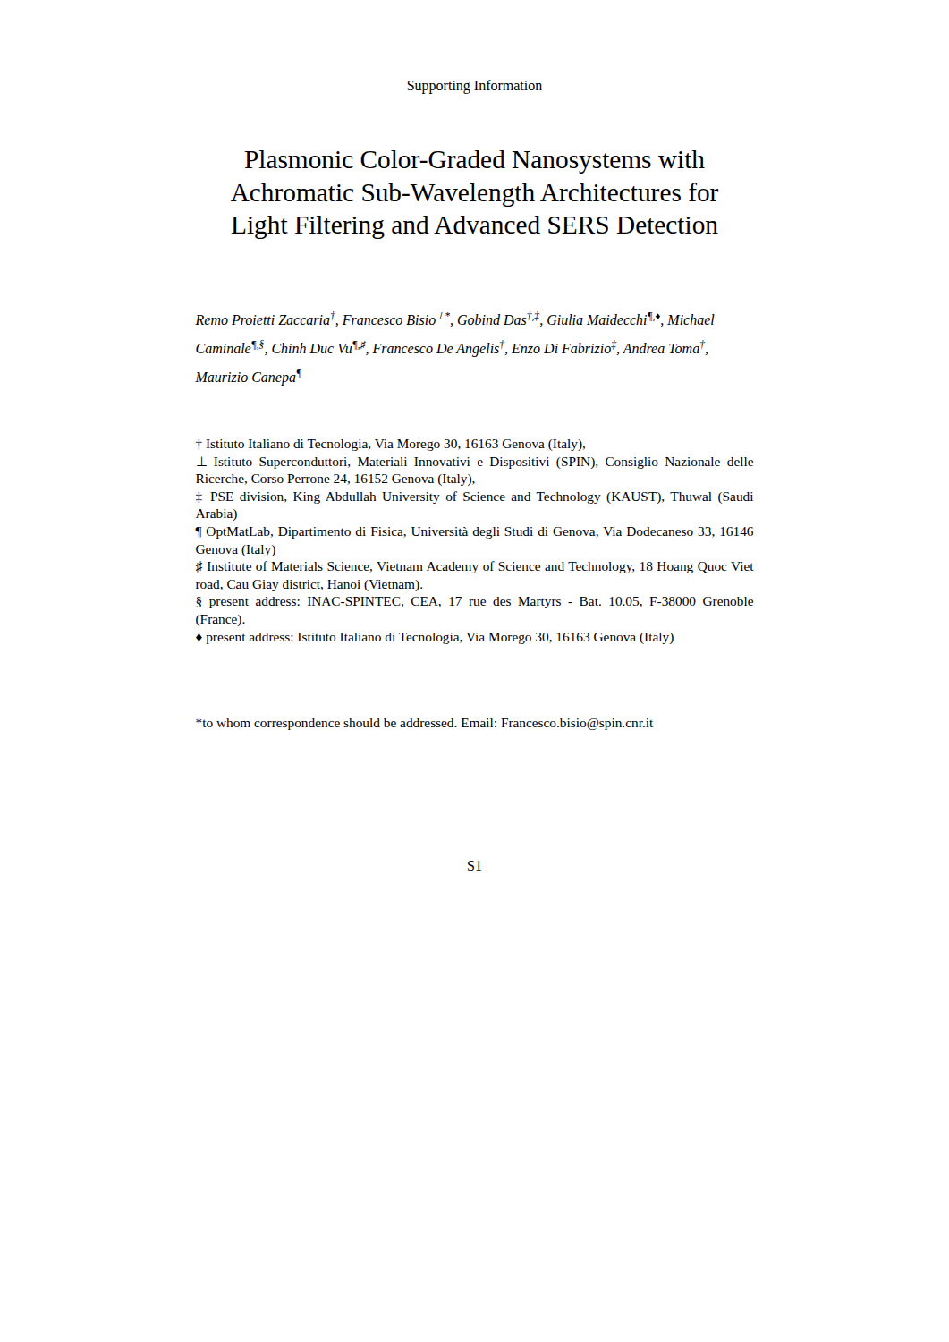Supporting Information
Plasmonic Color-Graded Nanosystems with Achromatic Sub-Wavelength Architectures for Light Filtering and Advanced SERS Detection
Remo Proietti Zaccaria†, Francesco Bisio⊥*, Gobind Das†,‡, Giulia Maidecchi¶,♦, Michael Caminale¶,§, Chinh Duc Vu¶,♯, Francesco De Angelis†, Enzo Di Fabrizio‡, Andrea Toma†, Maurizio Canepa¶
† Istituto Italiano di Tecnologia, Via Morego 30, 16163 Genova (Italy),
⊥ Istituto Superconduttori, Materiali Innovativi e Dispositivi (SPIN), Consiglio Nazionale delle Ricerche, Corso Perrone 24, 16152 Genova (Italy),
‡ PSE division, King Abdullah University of Science and Technology (KAUST), Thuwal (Saudi Arabia)
¶ OptMatLab, Dipartimento di Fisica, Università degli Studi di Genova, Via Dodecaneso 33, 16146 Genova (Italy)
♯ Institute of Materials Science, Vietnam Academy of Science and Technology, 18 Hoang Quoc Viet road, Cau Giay district, Hanoi (Vietnam).
§ present address: INAC-SPINTEC, CEA, 17 rue des Martyrs - Bat. 10.05, F-38000 Grenoble (France).
♦ present address: Istituto Italiano di Tecnologia, Via Morego 30, 16163 Genova (Italy)
*to whom correspondence should be addressed. Email: Francesco.bisio@spin.cnr.it
S1